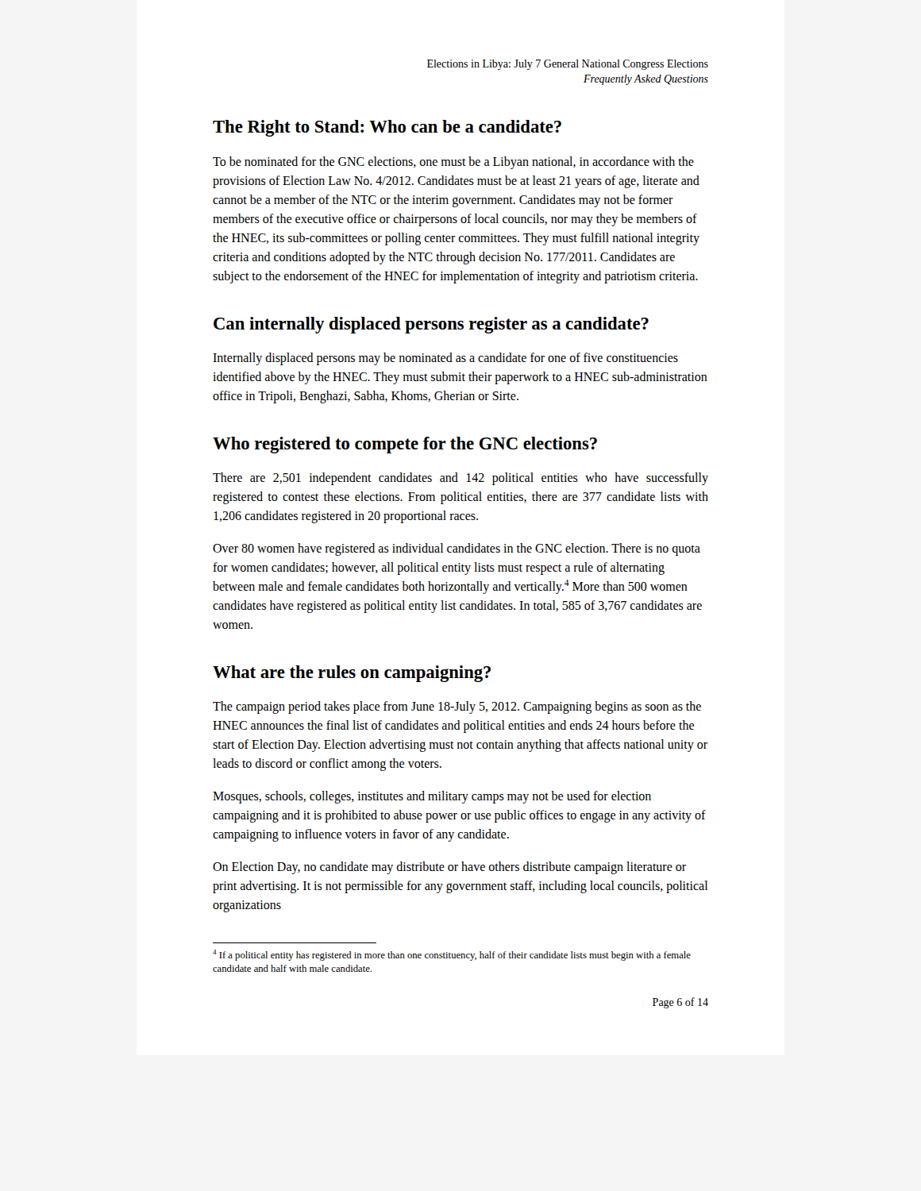Elections in Libya: July 7 General National Congress Elections Frequently Asked Questions
The Right to Stand: Who can be a candidate?
To be nominated for the GNC elections, one must be a Libyan national, in accordance with the provisions of Election Law No. 4/2012. Candidates must be at least 21 years of age, literate and cannot be a member of the NTC or the interim government. Candidates may not be former members of the executive office or chairpersons of local councils, nor may they be members of the HNEC, its sub-committees or polling center committees. They must fulfill national integrity criteria and conditions adopted by the NTC through decision No. 177/2011. Candidates are subject to the endorsement of the HNEC for implementation of integrity and patriotism criteria.
Can internally displaced persons register as a candidate?
Internally displaced persons may be nominated as a candidate for one of five constituencies identified above by the HNEC. They must submit their paperwork to a HNEC sub-administration office in Tripoli, Benghazi, Sabha, Khoms, Gherian or Sirte.
Who registered to compete for the GNC elections?
There are 2,501 independent candidates and 142 political entities who have successfully registered to contest these elections. From political entities, there are 377 candidate lists with 1,206 candidates registered in 20 proportional races.
Over 80 women have registered as individual candidates in the GNC election. There is no quota for women candidates; however, all political entity lists must respect a rule of alternating between male and female candidates both horizontally and vertically.4 More than 500 women candidates have registered as political entity list candidates. In total, 585 of 3,767 candidates are women.
What are the rules on campaigning?
The campaign period takes place from June 18-July 5, 2012. Campaigning begins as soon as the HNEC announces the final list of candidates and political entities and ends 24 hours before the start of Election Day. Election advertising must not contain anything that affects national unity or leads to discord or conflict among the voters.
Mosques, schools, colleges, institutes and military camps may not be used for election campaigning and it is prohibited to abuse power or use public offices to engage in any activity of campaigning to influence voters in favor of any candidate.
On Election Day, no candidate may distribute or have others distribute campaign literature or print advertising. It is not permissible for any government staff, including local councils, political organizations
4 If a political entity has registered in more than one constituency, half of their candidate lists must begin with a female candidate and half with male candidate.
Page 6 of 14